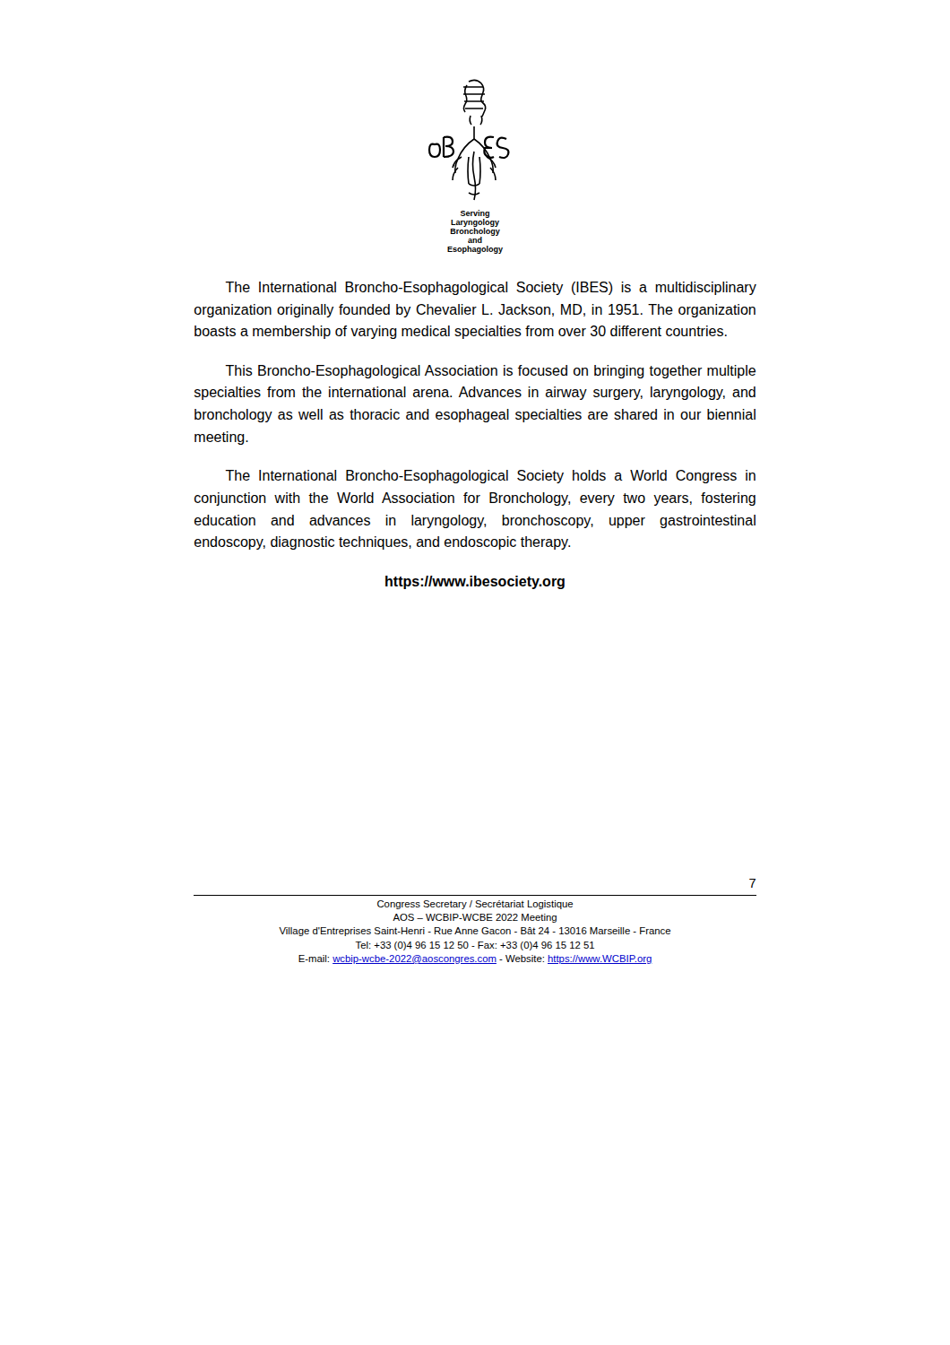Serving Laryngology Bronchology and Esophagology
The International Broncho-Esophagological Society (IBES) is a multidisciplinary organization originally founded by Chevalier L. Jackson, MD, in 1951. The organization boasts a membership of varying medical specialties from over 30 different countries.
This Broncho-Esophagological Association is focused on bringing together multiple specialties from the international arena. Advances in airway surgery, laryngology, and bronchology as well as thoracic and esophageal specialties are shared in our biennial meeting.
The International Broncho-Esophagological Society holds a World Congress in conjunction with the World Association for Bronchology, every two years, fostering education and advances in laryngology, bronchoscopy, upper gastrointestinal endoscopy, diagnostic techniques, and endoscopic therapy.
https://www.ibesociety.org
7
Congress Secretary / Secrétariat Logistique AOS – WCBIP-WCBE 2022 Meeting Village d'Entreprises Saint-Henri - Rue Anne Gacon - Bât 24 - 13016 Marseille - France Tel: +33 (0)4 96 15 12 50 - Fax: +33 (0)4 96 15 12 51 E-mail: wcbip-wcbe-2022@aoscongres.com - Website: https://www.WCBIP.org